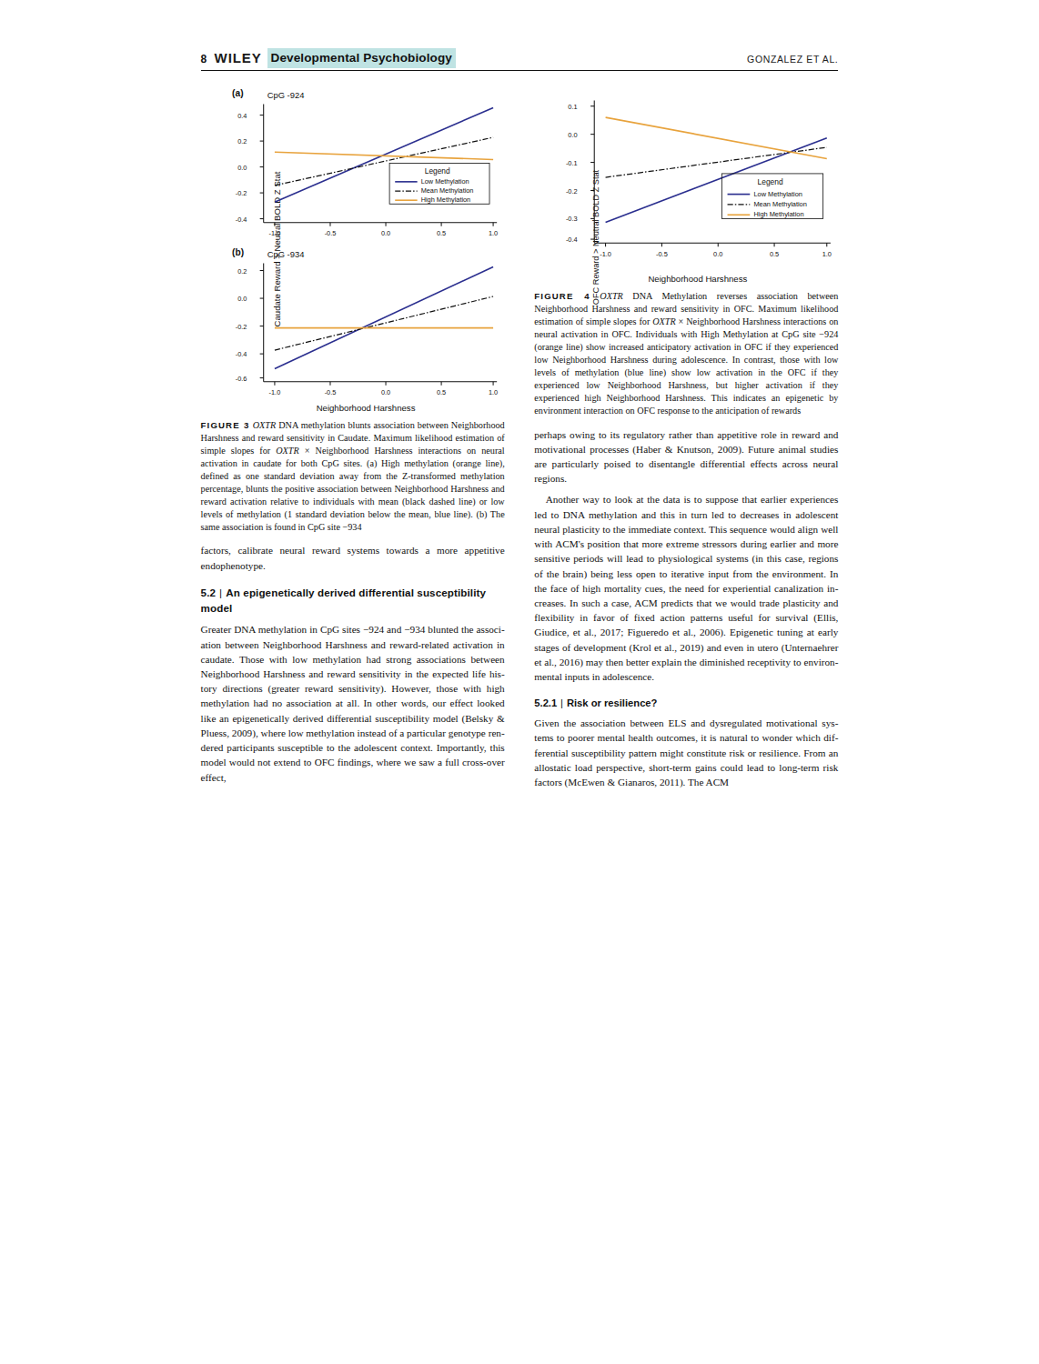8 WILEY Developmental Psychobiology Gonzalez et al.
Caudate Reward > Neutral BOLD Z Stat
(a) CpG -924 0.4 0.2 0.0 -0.2 -0.4 -1.0 -0.5 0.0 0.5 1.0 Legend Low Methylation Mean Methylation High Methylation
(b) CpG -934 0.2 0.0 -0.2 -0.4 -0.6 -1.0 -0.5 0.0 0.5 1.0
Neighborhood Harshness
FIGURE 3 OXTR DNA methylation blunts association between Neighborhood Harshness and reward sensitivity in Caudate. Maximum likelihood estimation of simple slopes for OXTR × Neighborhood Harshness interactions on neural activation in caudate for both CpG sites. (a) High methylation (orange line), defined as one standard deviation away from the Z-transformed methylation percentage, blunts the positive association between Neighborhood Harshness and reward activation relative to individuals with mean (black dashed line) or low levels of methylation (1 standard deviation below the mean, blue line). (b) The same association is found in CpG site −934
factors, calibrate neural reward systems towards a more appetitive endophenotype.
5.2|An epigenetically derived differential susceptibility model
Greater DNA methylation in CpG sites −924 and −934 blunted the association between Neighborhood Harshness and reward-related activation in caudate. Those with low methylation had strong associations between Neighborhood Harshness and reward sensitivity in the expected life history directions (greater reward sensitivity). However, those with high methylation had no association at all. In other words, our effect looked like an epigenetically derived differential susceptibility model (Belsky & Pluess, 2009), where low methylation instead of a particular genotype rendered participants susceptible to the adolescent context. Importantly, this model would not extend to OFC findings, where we saw a full cross-over effect,
OFC Reward > Neutral BOLD Z Stat
0.1 0.0 -0.1 -0.2 -0.3 -0.4 -1.0 -0.5 0.0 0.5 1.0 Legend Low Methylation Mean Methylation High Methylation
Neighborhood Harshness
FIGURE 4 OXTR DNA Methylation reverses association between Neighborhood Harshness and reward sensitivity in OFC. Maximum likelihood estimation of simple slopes for OXTR × Neighborhood Harshness interactions on neural activation in OFC. Individuals with High Methylation at CpG site −924 (orange line) show increased anticipatory activation in OFC if they experienced low Neighborhood Harshness during adolescence. In contrast, those with low levels of methylation (blue line) show low activation in the OFC if they experienced low Neighborhood Harshness, but higher activation if they experienced high Neighborhood Harshness. This indicates an epigenetic by environment interaction on OFC response to the anticipation of rewards
perhaps owing to its regulatory rather than appetitive role in reward and motivational processes (Haber & Knutson, 2009). Future animal studies are particularly poised to disentangle differential effects across neural regions.
Another way to look at the data is to suppose that earlier experiences led to DNA methylation and this in turn led to decreases in adolescent neural plasticity to the immediate context. This sequence would align well with ACM's position that more extreme stressors during earlier and more sensitive periods will lead to physiological systems (in this case, regions of the brain) being less open to iterative input from the environment. In the face of high mortality cues, the need for experiential canalization increases. In such a case, ACM predicts that we would trade plasticity and flexibility in favor of fixed action patterns useful for survival (Ellis, Giudice, et al., 2017; Figueredo et al., 2006). Epigenetic tuning at early stages of development (Krol et al., 2019) and even in utero (Unternaehrer et al., 2016) may then better explain the diminished receptivity to environmental inputs in adolescence.
5.2.1|Risk or resilience?
Given the association between ELS and dysregulated motivational systems to poorer mental health outcomes, it is natural to wonder which differential susceptibility pattern might constitute risk or resilience. From an allostatic load perspective, short-term gains could lead to long-term risk factors (McEwen & Gianaros, 2011). The ACM